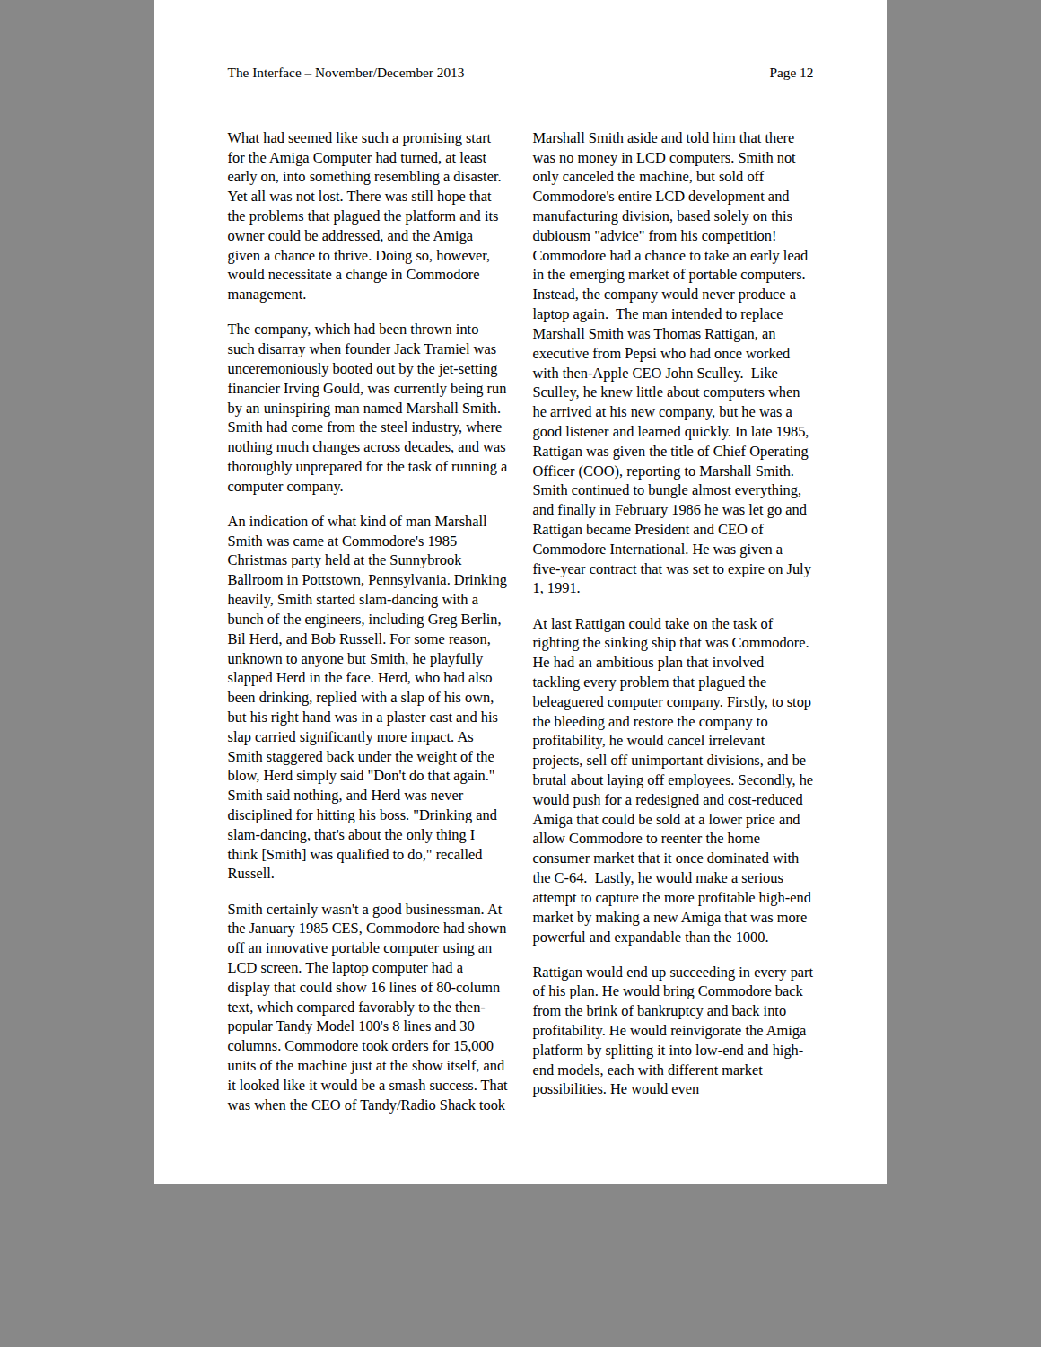The Interface – November/December 2013 Page 12
What had seemed like such a promising start for the Amiga Computer had turned, at least early on, into something resembling a disaster. Yet all was not lost. There was still hope that the problems that plagued the platform and its owner could be addressed, and the Amiga given a chance to thrive. Doing so, however, would necessitate a change in Commodore management.
The company, which had been thrown into such disarray when founder Jack Tramiel was unceremoniously booted out by the jet-setting financier Irving Gould, was currently being run by an uninspiring man named Marshall Smith. Smith had come from the steel industry, where nothing much changes across decades, and was thoroughly unprepared for the task of running a computer company.
An indication of what kind of man Marshall Smith was came at Commodore's 1985 Christmas party held at the Sunnybrook Ballroom in Pottstown, Pennsylvania. Drinking heavily, Smith started slam-dancing with a bunch of the engineers, including Greg Berlin, Bil Herd, and Bob Russell. For some reason, unknown to anyone but Smith, he playfully slapped Herd in the face. Herd, who had also been drinking, replied with a slap of his own, but his right hand was in a plaster cast and his slap carried significantly more impact. As Smith staggered back under the weight of the blow, Herd simply said "Don't do that again." Smith said nothing, and Herd was never disciplined for hitting his boss. "Drinking and slam-dancing, that's about the only thing I think [Smith] was qualified to do," recalled Russell.
Smith certainly wasn't a good businessman. At the January 1985 CES, Commodore had shown off an innovative portable computer using an LCD screen. The laptop computer had a display that could show 16 lines of 80-column text, which compared favorably to the then-popular Tandy Model 100's 8 lines and 30 columns. Commodore took orders for 15,000 units of the machine just at the show itself, and it looked like it would be a smash success. That was when the CEO of Tandy/Radio Shack took Marshall Smith aside and told him that there was no money in LCD computers. Smith not only canceled the machine, but sold off Commodore's entire LCD development and manufacturing division, based solely on this dubiousm "advice" from his competition! Commodore had a chance to take an early lead in the emerging market of portable computers. Instead, the company would never produce a laptop again. The man intended to replace Marshall Smith was Thomas Rattigan, an executive from Pepsi who had once worked with then-Apple CEO John Sculley. Like Sculley, he knew little about computers when he arrived at his new company, but he was a good listener and learned quickly. In late 1985, Rattigan was given the title of Chief Operating Officer (COO), reporting to Marshall Smith. Smith continued to bungle almost everything, and finally in February 1986 he was let go and Rattigan became President and CEO of Commodore International. He was given a five-year contract that was set to expire on July 1, 1991.
At last Rattigan could take on the task of righting the sinking ship that was Commodore. He had an ambitious plan that involved tackling every problem that plagued the beleaguered computer company. Firstly, to stop the bleeding and restore the company to profitability, he would cancel irrelevant projects, sell off unimportant divisions, and be brutal about laying off employees. Secondly, he would push for a redesigned and cost-reduced Amiga that could be sold at a lower price and allow Commodore to reenter the home consumer market that it once dominated with the C-64. Lastly, he would make a serious attempt to capture the more profitable high-end market by making a new Amiga that was more powerful and expandable than the 1000.
Rattigan would end up succeeding in every part of his plan. He would bring Commodore back from the brink of bankruptcy and back into profitability. He would reinvigorate the Amiga platform by splitting it into low-end and high-end models, each with different market possibilities. He would even